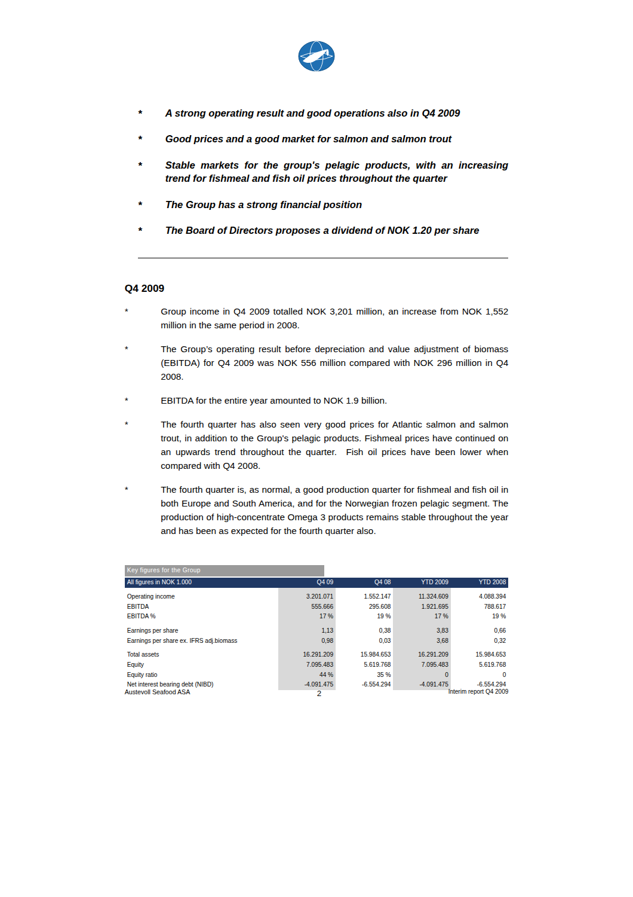A strong operating result and good operations also in Q4 2009
Good prices and a good market for salmon and salmon trout
Stable markets for the group's pelagic products, with an increasing trend for fishmeal and fish oil prices throughout the quarter
The Group has a strong financial position
The Board of Directors proposes a dividend of NOK 1.20 per share
Q4 2009
Group income in Q4 2009 totalled NOK 3,201 million, an increase from NOK 1,552 million in the same period in 2008.
The Group’s operating result before depreciation and value adjustment of biomass (EBITDA) for Q4 2009 was NOK 556 million compared with NOK 296 million in Q4 2008.
EBITDA for the entire year amounted to NOK 1.9 billion.
The fourth quarter has also seen very good prices for Atlantic salmon and salmon trout, in addition to the Group's pelagic products. Fishmeal prices have continued on an upwards trend throughout the quarter. Fish oil prices have been lower when compared with Q4 2008.
The fourth quarter is, as normal, a good production quarter for fishmeal and fish oil in both Europe and South America, and for the Norwegian frozen pelagic segment. The production of high-concentrate Omega 3 products remains stable throughout the year and has been as expected for the fourth quarter also.
Key figures for the Group
| All figures in NOK 1.000 | Q4 09 | Q4 08 | YTD 2009 | YTD 2008 |
| --- | --- | --- | --- | --- |
| Operating income | 3.201.071 | 1.552.147 | 11.324.609 | 4.088.394 |
| EBITDA | 555.666 | 295.608 | 1.921.695 | 788.617 |
| EBITDA % | 17 % | 19 % | 17 % | 19 % |
| Earnings per share | 1,13 | 0,38 | 3,83 | 0,66 |
| Earnings per share ex. IFRS adj.biomass | 0,98 | 0,03 | 3,68 | 0,32 |
| Total assets | 16.291.209 | 15.984.653 | 16.291.209 | 15.984.653 |
| Equity | 7.095.483 | 5.619.768 | 7.095.483 | 5.619.768 |
| Equity ratio | 44 % | 35 % | 0 | 0 |
| Net interest bearing debt (NIBD) | -4.091.475 | -6.554.294 | -4.091.475 | -6.554.294 |
Austevoll Seafood ASA Interim report Q4 2009
2